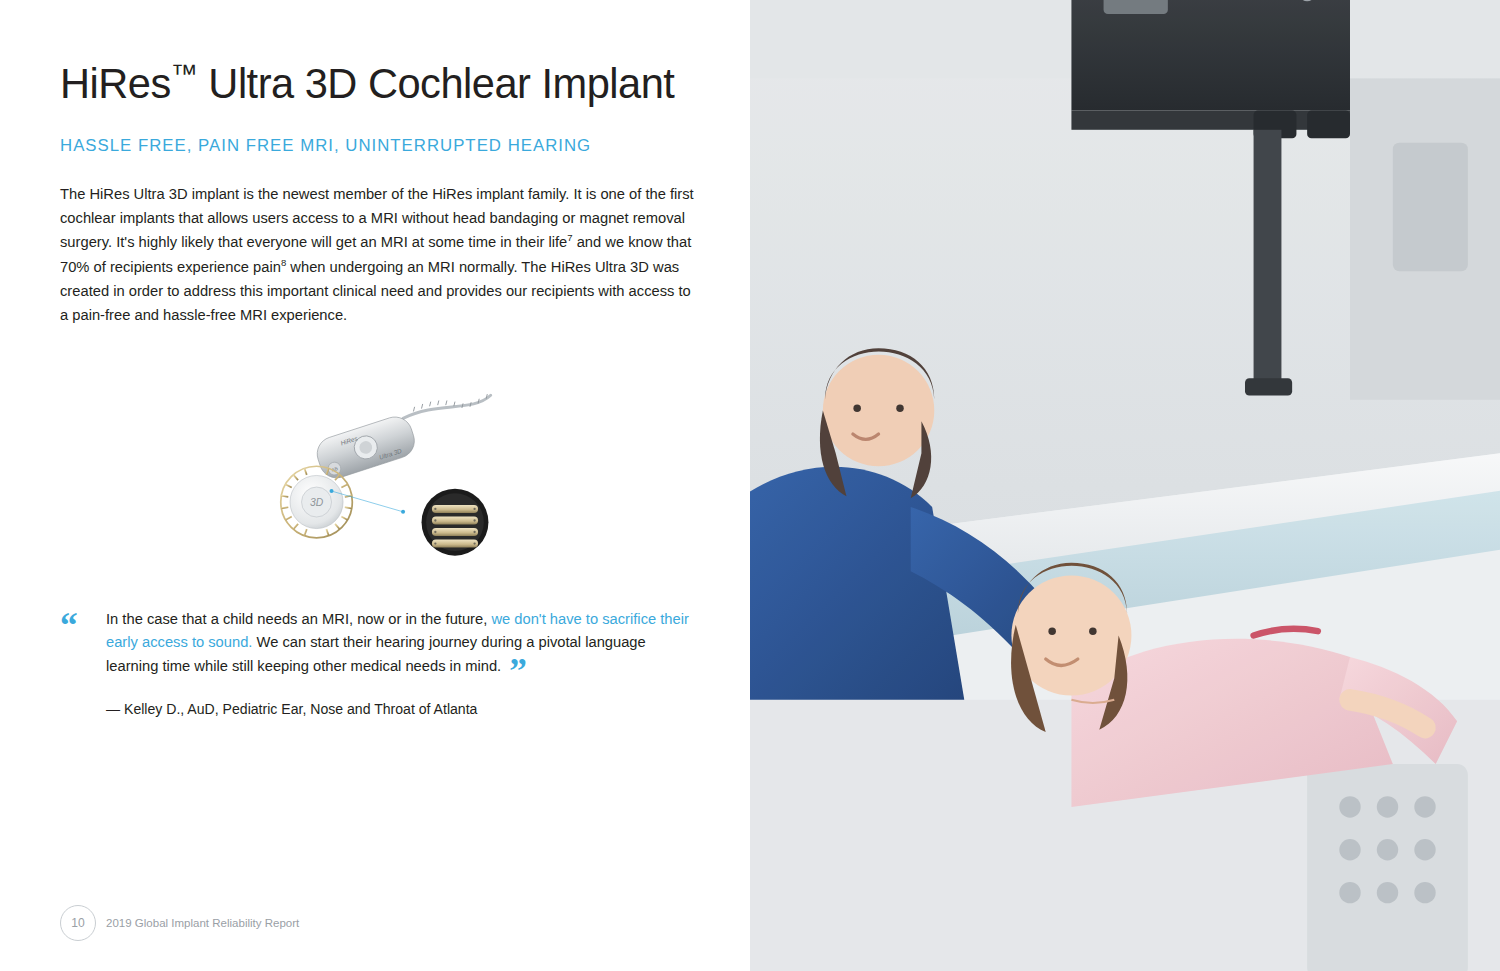HiRes™ Ultra 3D Cochlear Implant
Hassle free, pain free MRI, uninterrupted hearing
The HiRes Ultra 3D implant is the newest member of the HiRes implant family. It is one of the first cochlear implants that allows users access to a MRI without head bandaging or magnet removal surgery. It's highly likely that everyone will get an MRI at some time in their life7 and we know that 70% of recipients experience pain8 when undergoing an MRI normally. The HiRes Ultra 3D was created in order to address this important clinical need and provides our recipients with access to a pain-free and hassle-free MRI experience.
AB HiRes Ultra 3D 3D
“ In the case that a child needs an MRI, now or in the future, we don't have to sacrifice their early access to sound. We can start their hearing journey during a pivotal language learning time while still keeping other medical needs in mind. ”
— Kelley D., AuD, Pediatric Ear, Nose and Throat of Atlanta
10 2019 Global Implant Reliability Report